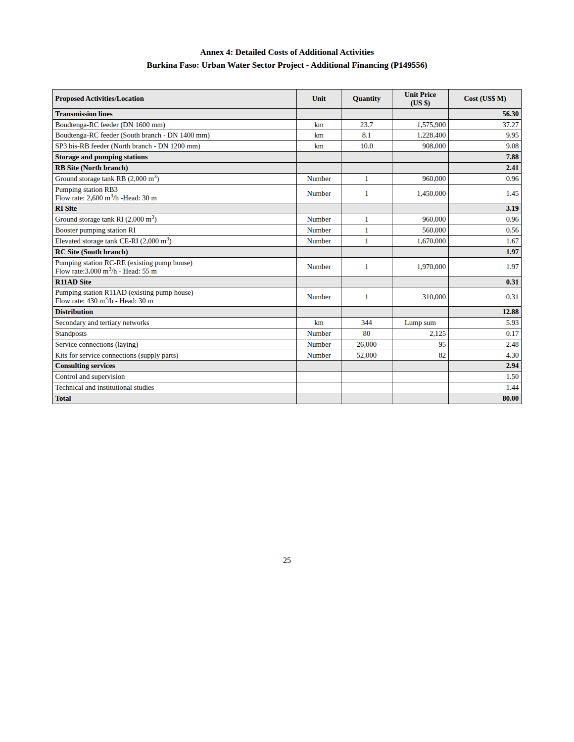Annex 4: Detailed Costs of Additional Activities
Burkina Faso: Urban Water Sector Project - Additional Financing (P149556)
| Proposed Activities/Location | Unit | Quantity | Unit Price (US $) | Cost (US$ M) |
| --- | --- | --- | --- | --- |
| Transmission lines | | | | 56.30 |
| Boudtenga-RC feeder (DN 1600 mm) | km | 23.7 | 1,575,900 | 37.27 |
| Boudtenga-RC feeder (South branch - DN 1400 mm) | km | 8.1 | 1,228,400 | 9.95 |
| SP3 bis-RB feeder (North branch - DN 1200 mm) | km | 10.0 | 908,000 | 9.08 |
| Storage and pumping stations | | | | 7.88 |
| RB Site (North branch) | | | | 2.41 |
| Ground storage tank RB (2,000 m 3 ) | Number | 1 | 960,000 | 0.96 |
| Pumping station RB3 Flow rate: 2,600 m 3 /h -Head: 30 m | Number | 1 | 1,450,000 | 1.45 |
| RI Site | | | | 3.19 |
| Ground storage tank RI (2,000 m 3 ) | Number | 1 | 960,000 | 0.96 |
| Booster pumping station RI | Number | 1 | 560,000 | 0.56 |
| Elevated storage tank CE-RI (2,000 m 3 ) | Number | 1 | 1,670,000 | 1.67 |
| RC Site (South branch) | | | | 1.97 |
| Pumping station RC-RE (existing pump house) Flow rate:3,000 m 3 /h - Head: 55 m | Number | 1 | 1,970,000 | 1.97 |
| R11AD Site | | | | 0.31 |
| Pumping station R11AD (existing pump house) Flow rate: 430 m 3 /h - Head: 30 m | Number | 1 | 310,000 | 0.31 |
| Distribution | | | | 12.88 |
| Secondary and tertiary networks | km | 344 | Lump sum | 5.93 |
| Standposts | Number | 80 | 2,125 | 0.17 |
| Service connections (laying) | Number | 26,000 | 95 | 2.48 |
| Kits for service connections (supply parts) | Number | 52,000 | 82 | 4.30 |
| Consulting services | | | | 2.94 |
| Control and supervision | | | | 1.50 |
| Technical and institutional studies | | | | 1.44 |
| Total | | | | 80.00 |
25